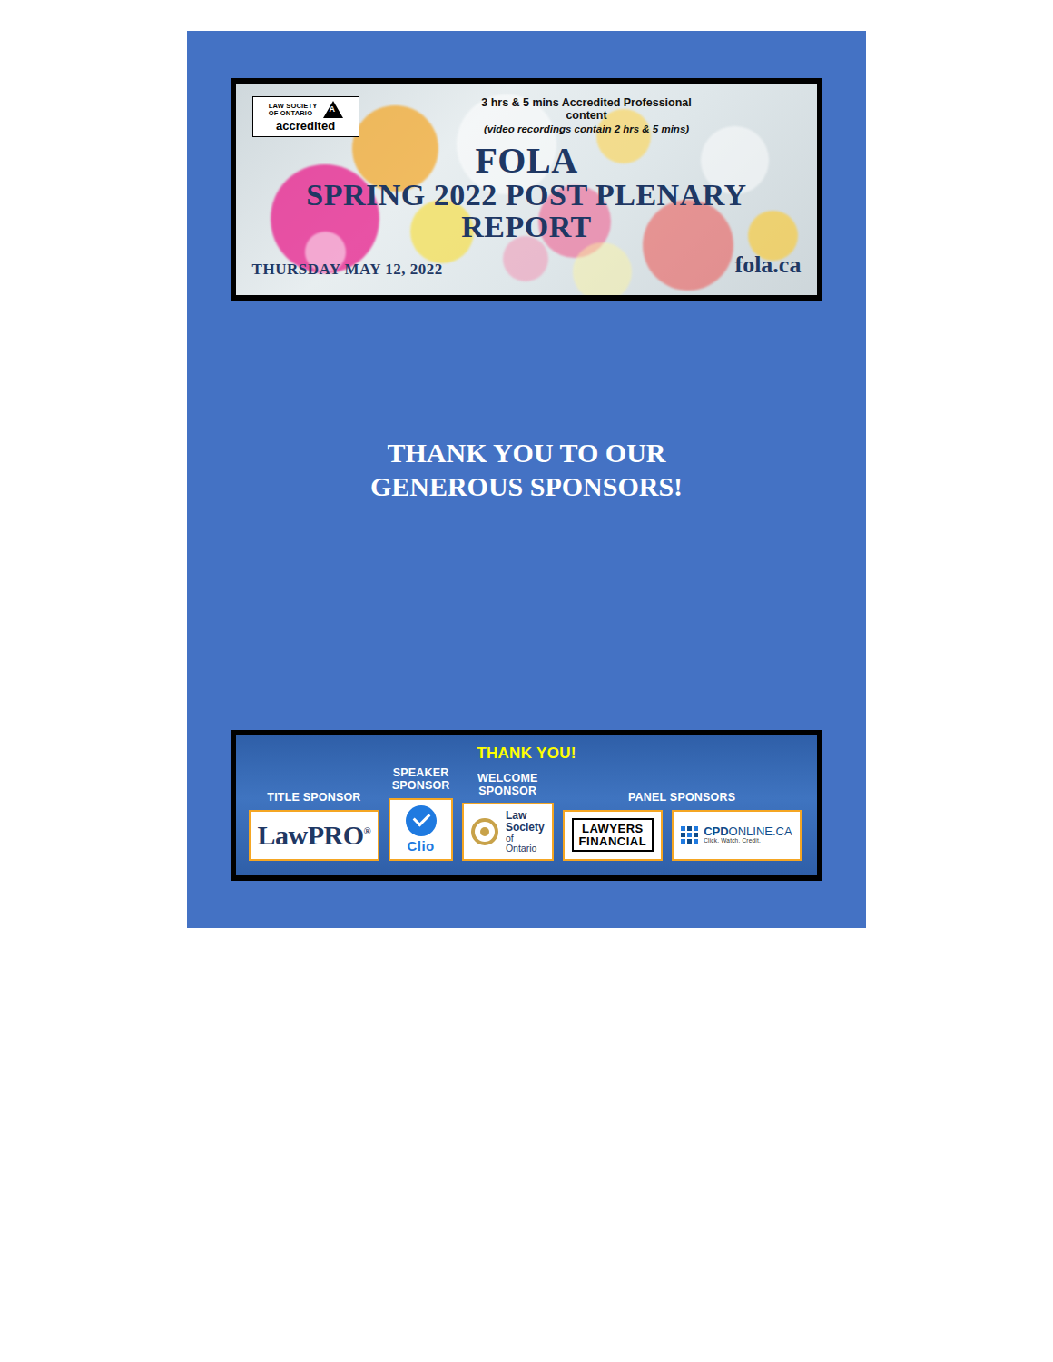Law Society
of Ontario
accredited
3 hrs & 5 mins Accredited Professional
content
(video recordings contain 2 hrs & 5 mins)
FOLA SPRING 2022 POST PLENARY REPORT
THURSDAY MAY 12, 2022
fola.ca
THANK YOU TO OUR
GENEROUS SPONSORS!
THANK YOU!
TITLE SPONSOR
LawPRO®
SPEAKER
SPONSOR
Clio
WELCOME
SPONSOR
Law Society of Ontario
PANEL SPONSORS
LAWYERS FINANCIAL
CPDONLINE.CA Click. Watch. Credit.